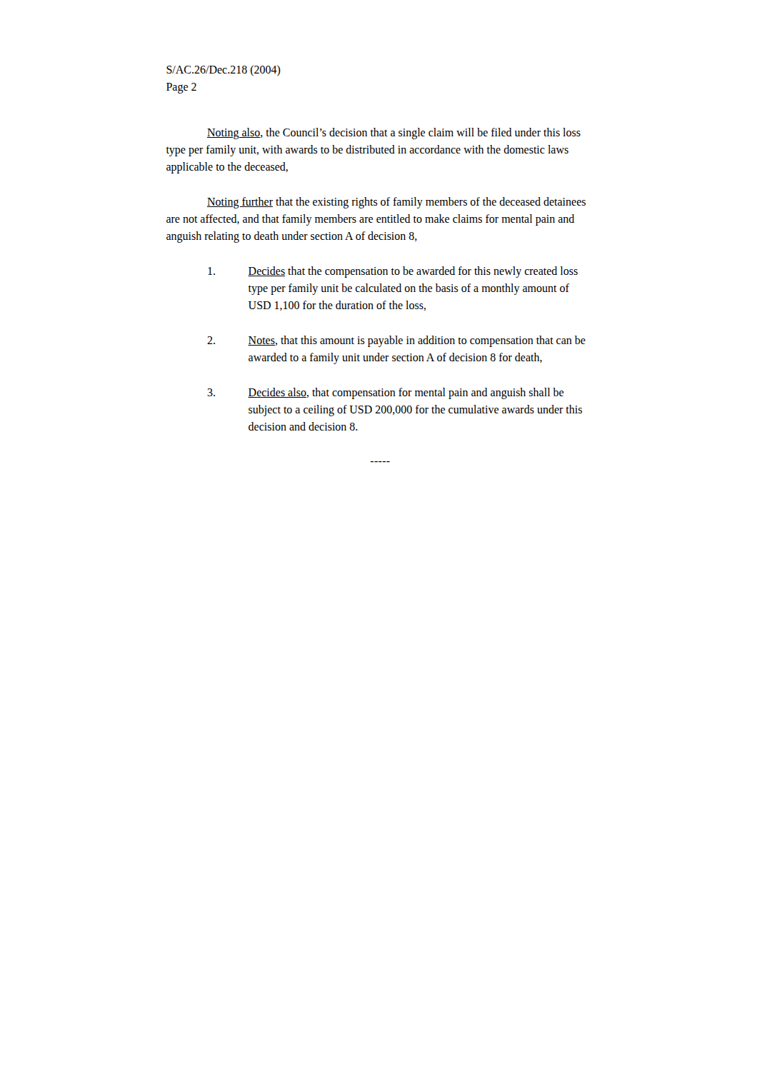S/AC.26/Dec.218 (2004)
Page 2
Noting also, the Council’s decision that a single claim will be filed under this loss type per family unit, with awards to be distributed in accordance with the domestic laws applicable to the deceased,
Noting further that the existing rights of family members of the deceased detainees are not affected, and that family members are entitled to make claims for mental pain and anguish relating to death under section A of decision 8,
1. Decides that the compensation to be awarded for this newly created loss type per family unit be calculated on the basis of a monthly amount of USD 1,100 for the duration of the loss,
2. Notes, that this amount is payable in addition to compensation that can be awarded to a family unit under section A of decision 8 for death,
3. Decides also, that compensation for mental pain and anguish shall be subject to a ceiling of USD 200,000 for the cumulative awards under this decision and decision 8.
-----